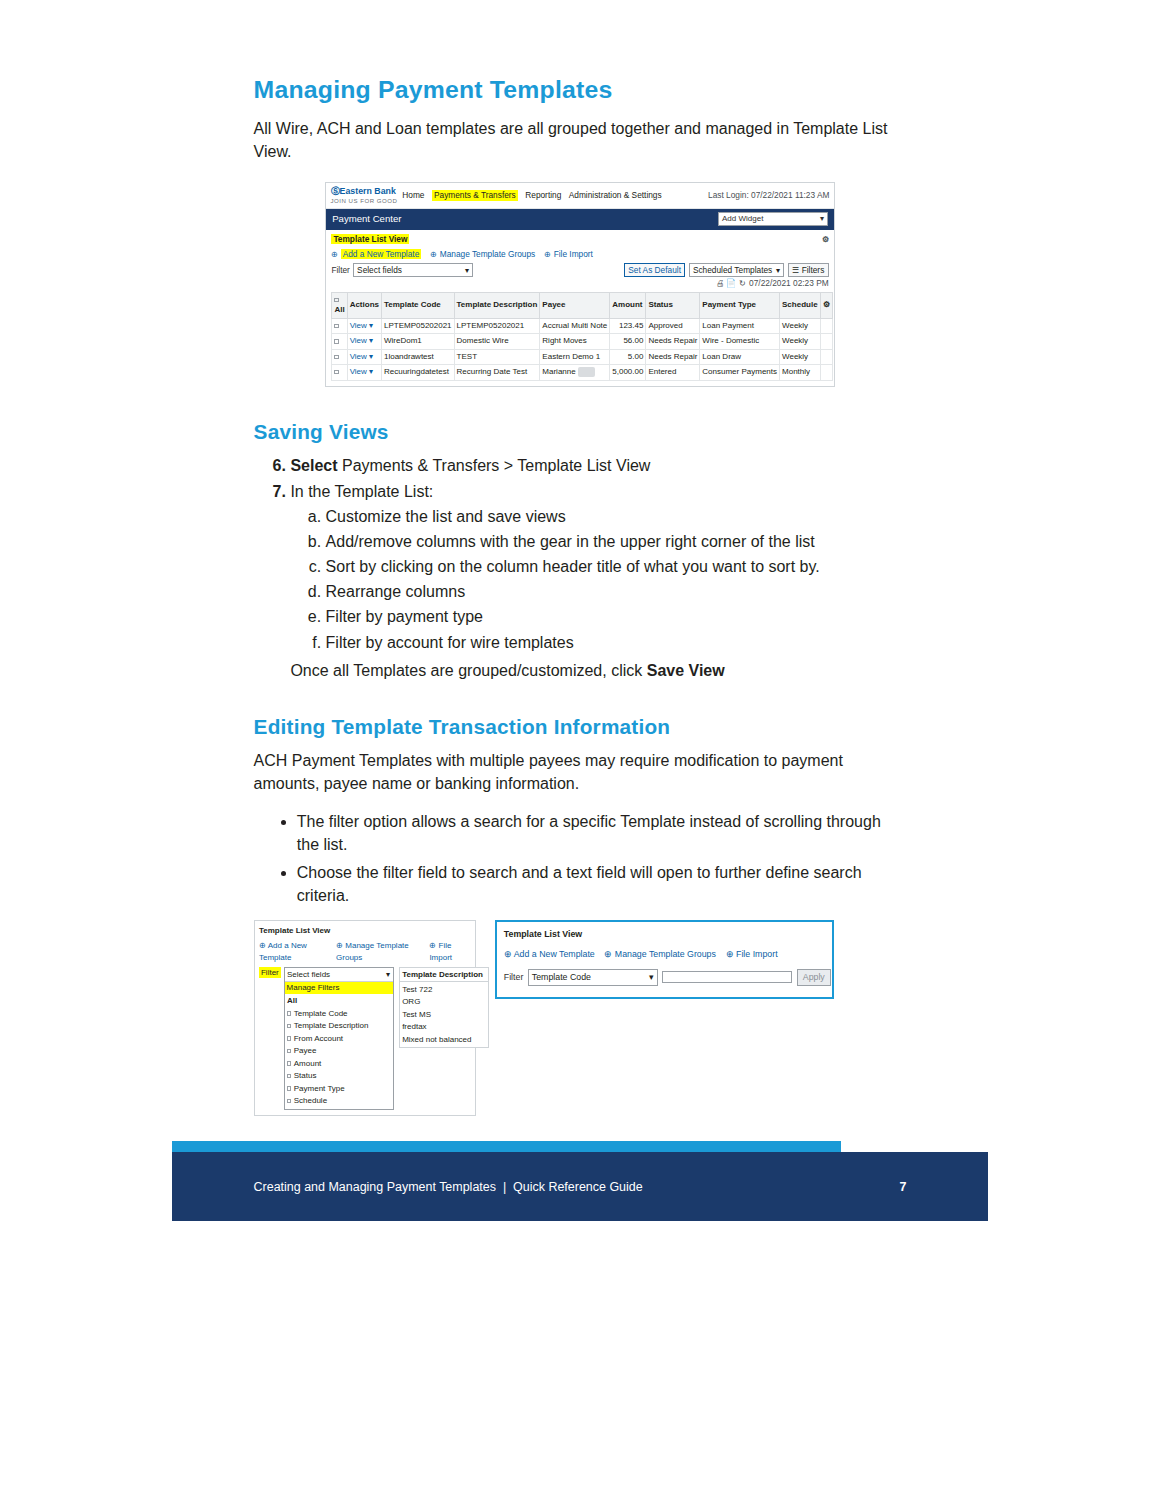Managing Payment Templates
All Wire, ACH and Loan templates are all grouped together and managed in Template List View.
ⓈEastern BankJOIN US FOR GOOD
Home Payments & Transfers Reporting Administration & Settings
Last Login: 07/22/2021 11:23 AM
Payment Center
Add Widget▾
Template List View ⚙
⊕ Add a New Template ⊕ Manage Template Groups ⊕ File Import
Filter Select fields▾ Set As Default Scheduled Templates▾ ☰ Filters
🖨 📄 ↻ 07/22/2021 02:23 PM
| All | Actions | Template Code | Template Description | Payee | Amount | Status | Payment Type | Schedule | ⚙ |
| --- | --- | --- | --- | --- | --- | --- | --- | --- | --- |
| | View ▾ | LPTEMP05202021 | LPTEMP05202021 | Accrual Multi Note | 123.45 | Approved | Loan Payment | Weekly | |
| | View ▾ | WireDom1 | Domestic Wire | Right Moves | 56.00 | Needs Repair | Wire - Domestic | Weekly | |
| | View ▾ | 1loandrawtest | TEST | Eastern Demo 1 | 5.00 | Needs Repair | Loan Draw | Weekly | |
| | View ▾ | Recuuringdatetest | Recurring Date Test | Marianne | 5,000.00 | Entered | Consumer Payments | Monthly | |
Saving Views
Select Payments & Transfers > Template List View
In the Template List:
Customize the list and save views
Add/remove columns with the gear in the upper right corner of the list
Sort by clicking on the column header title of what you want to sort by.
Rearrange columns
Filter by payment type
Filter by account for wire templates
Once all Templates are grouped/customized, click Save View
Editing Template Transaction Information
ACH Payment Templates with multiple payees may require modification to payment amounts, payee name or banking information.
The filter option allows a search for a specific Template instead of scrolling through the list.
Choose the filter field to search and a text field will open to further define search criteria.
Template List View
⊕ Add a New Template ⊕ Manage Template Groups ⊕ File Import
Filter
Select fields▾
Manage Filters
All
Template Code
Template Description
From Account
Payee
Amount
Status
Payment Type
Schedule
Template Description
Test 722
ORG
Test MS
fredtax
Mixed not balanced
Template List View
⊕ Add a New Template ⊕ Manage Template Groups ⊕ File Import
Filter Template Code▾ Apply
Creating and Managing Payment Templates | Quick Reference Guide
7